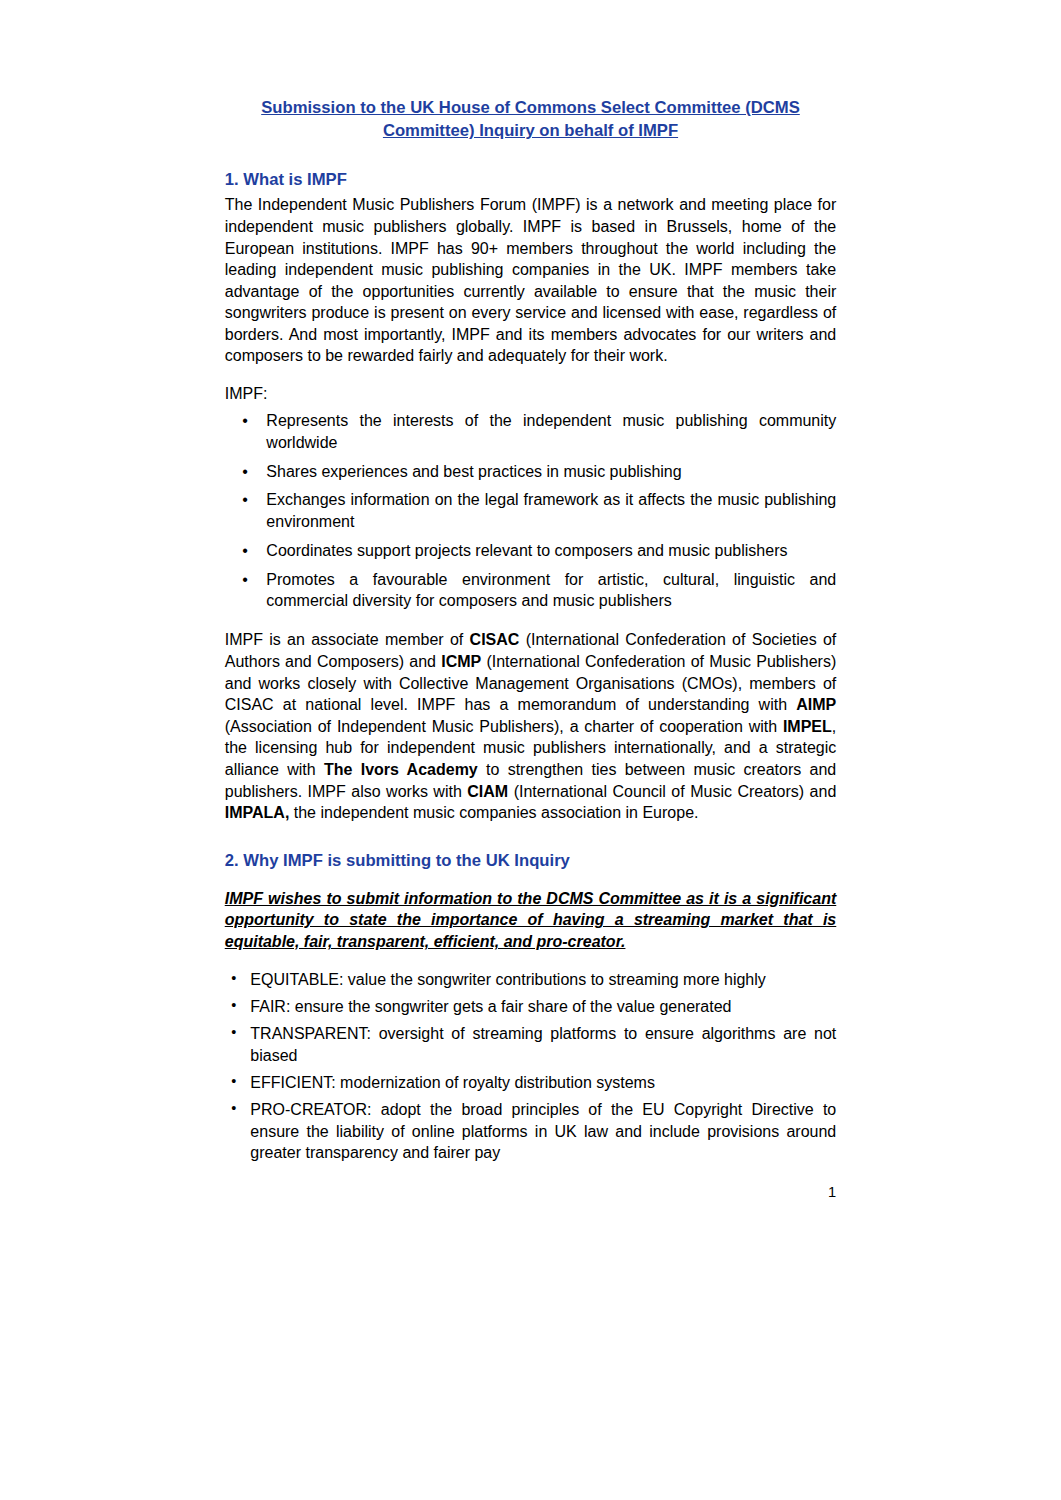Submission to the UK House of Commons Select Committee (DCMS
Committee) Inquiry on behalf of IMPF
1. What is IMPF
The Independent Music Publishers Forum (IMPF) is a network and meeting place for independent music publishers globally. IMPF is based in Brussels, home of the European institutions. IMPF has 90+ members throughout the world including the leading independent music publishing companies in the UK. IMPF members take advantage of the opportunities currently available to ensure that the music their songwriters produce is present on every service and licensed with ease, regardless of borders. And most importantly, IMPF and its members advocates for our writers and composers to be rewarded fairly and adequately for their work.
IMPF:
Represents the interests of the independent music publishing community worldwide
Shares experiences and best practices in music publishing
Exchanges information on the legal framework as it affects the music publishing environment
Coordinates support projects relevant to composers and music publishers
Promotes a favourable environment for artistic, cultural, linguistic and commercial diversity for composers and music publishers
IMPF is an associate member of CISAC (International Confederation of Societies of Authors and Composers) and ICMP (International Confederation of Music Publishers) and works closely with Collective Management Organisations (CMOs), members of CISAC at national level. IMPF has a memorandum of understanding with AIMP (Association of Independent Music Publishers), a charter of cooperation with IMPEL, the licensing hub for independent music publishers internationally, and a strategic alliance with The Ivors Academy to strengthen ties between music creators and publishers. IMPF also works with CIAM (International Council of Music Creators) and IMPALA, the independent music companies association in Europe.
2. Why IMPF is submitting to the UK Inquiry
IMPF wishes to submit information to the DCMS Committee as it is a significant opportunity to state the importance of having a streaming market that is equitable, fair, transparent, efficient, and pro-creator.
EQUITABLE: value the songwriter contributions to streaming more highly
FAIR: ensure the songwriter gets a fair share of the value generated
TRANSPARENT: oversight of streaming platforms to ensure algorithms are not biased
EFFICIENT: modernization of royalty distribution systems
PRO-CREATOR: adopt the broad principles of the EU Copyright Directive to ensure the liability of online platforms in UK law and include provisions around greater transparency and fairer pay
1